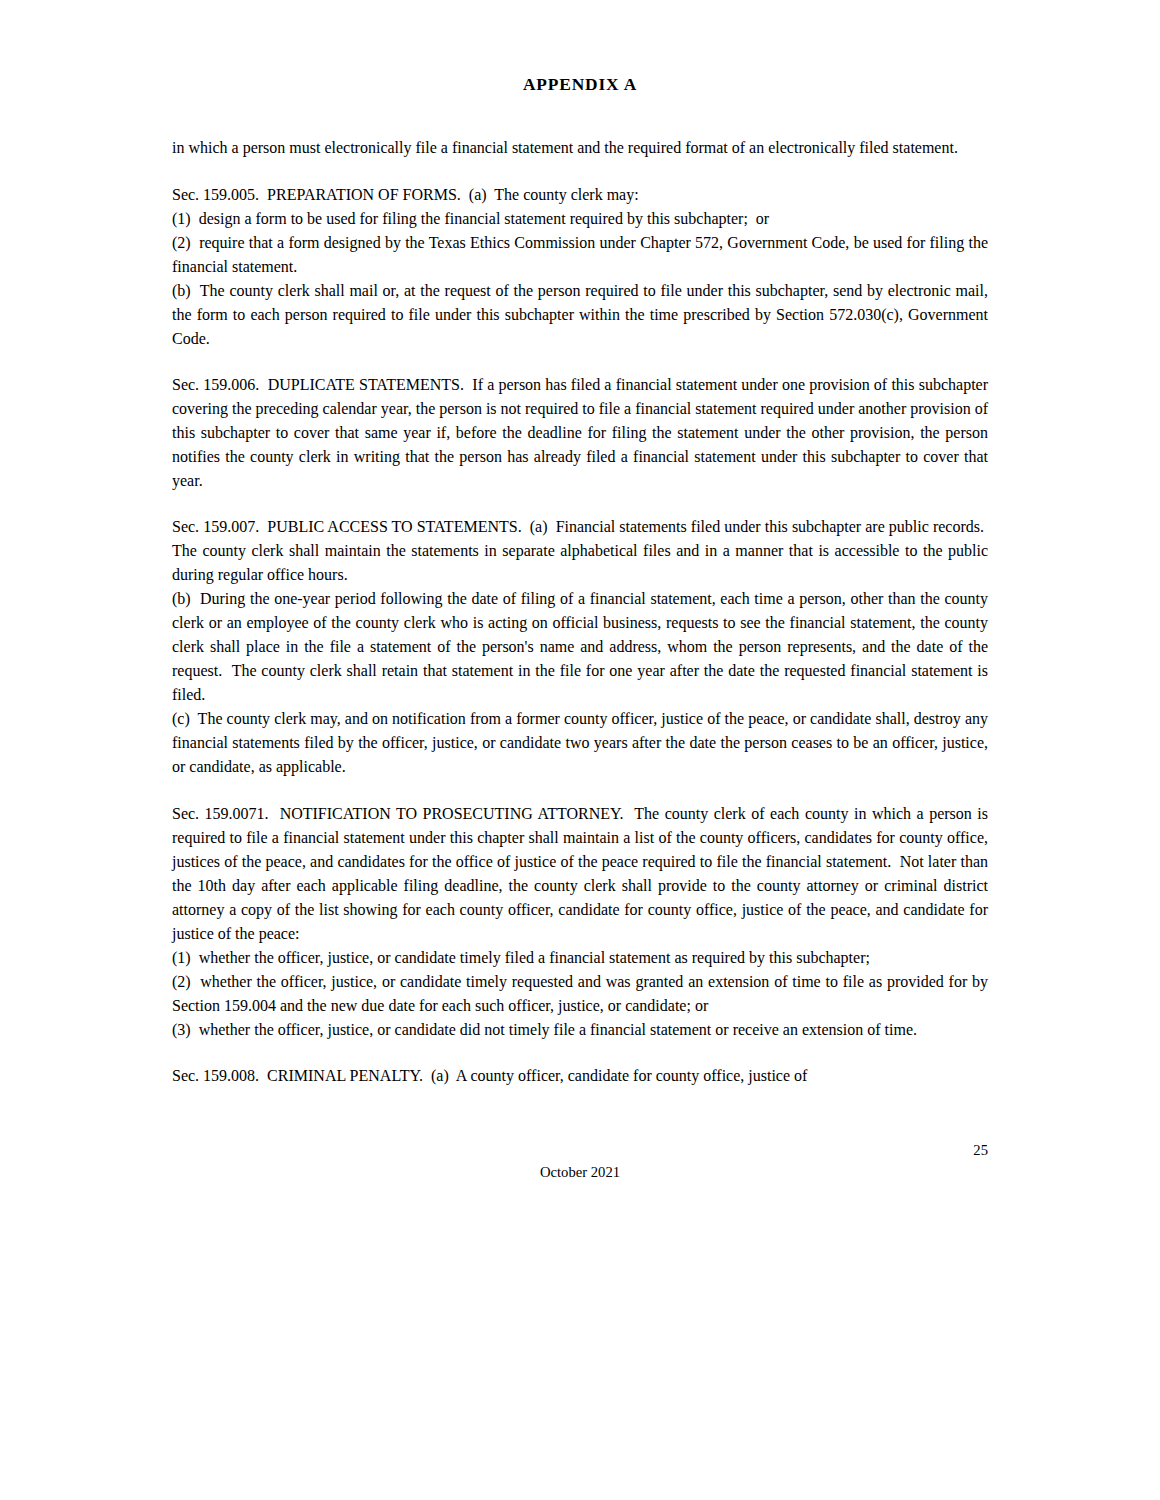APPENDIX A
in which a person must electronically file a financial statement and the required format of an electronically filed statement.
Sec. 159.005. PREPARATION OF FORMS. (a) The county clerk may:
(1) design a form to be used for filing the financial statement required by this subchapter; or
(2) require that a form designed by the Texas Ethics Commission under Chapter 572, Government Code, be used for filing the financial statement.
(b) The county clerk shall mail or, at the request of the person required to file under this subchapter, send by electronic mail, the form to each person required to file under this subchapter within the time prescribed by Section 572.030(c), Government Code.
Sec. 159.006. DUPLICATE STATEMENTS. If a person has filed a financial statement under one provision of this subchapter covering the preceding calendar year, the person is not required to file a financial statement required under another provision of this subchapter to cover that same year if, before the deadline for filing the statement under the other provision, the person notifies the county clerk in writing that the person has already filed a financial statement under this subchapter to cover that year.
Sec. 159.007. PUBLIC ACCESS TO STATEMENTS. (a) Financial statements filed under this subchapter are public records. The county clerk shall maintain the statements in separate alphabetical files and in a manner that is accessible to the public during regular office hours.
(b) During the one-year period following the date of filing of a financial statement, each time a person, other than the county clerk or an employee of the county clerk who is acting on official business, requests to see the financial statement, the county clerk shall place in the file a statement of the person's name and address, whom the person represents, and the date of the request. The county clerk shall retain that statement in the file for one year after the date the requested financial statement is filed.
(c) The county clerk may, and on notification from a former county officer, justice of the peace, or candidate shall, destroy any financial statements filed by the officer, justice, or candidate two years after the date the person ceases to be an officer, justice, or candidate, as applicable.
Sec. 159.0071. NOTIFICATION TO PROSECUTING ATTORNEY. The county clerk of each county in which a person is required to file a financial statement under this chapter shall maintain a list of the county officers, candidates for county office, justices of the peace, and candidates for the office of justice of the peace required to file the financial statement. Not later than the 10th day after each applicable filing deadline, the county clerk shall provide to the county attorney or criminal district attorney a copy of the list showing for each county officer, candidate for county office, justice of the peace, and candidate for justice of the peace:
(1) whether the officer, justice, or candidate timely filed a financial statement as required by this subchapter;
(2) whether the officer, justice, or candidate timely requested and was granted an extension of time to file as provided for by Section 159.004 and the new due date for each such officer, justice, or candidate; or
(3) whether the officer, justice, or candidate did not timely file a financial statement or receive an extension of time.
Sec. 159.008. CRIMINAL PENALTY. (a) A county officer, candidate for county office, justice of
25
October 2021